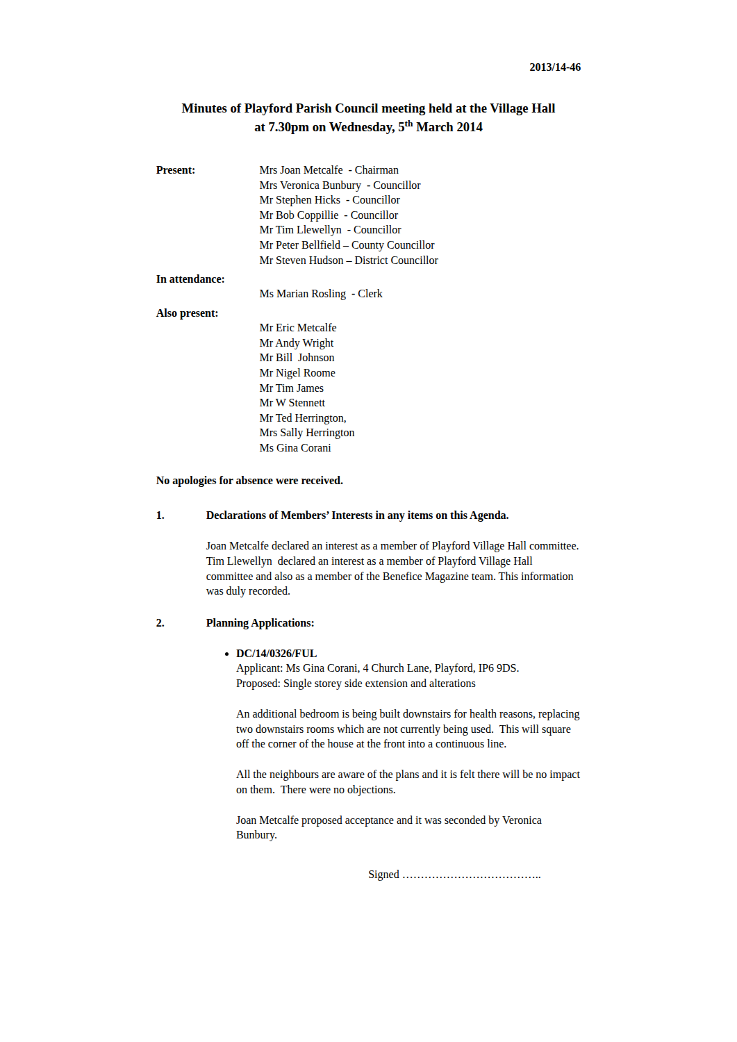2013/14-46
Minutes of Playford Parish Council meeting held at the Village Hall
at 7.30pm on Wednesday, 5th March 2014
Present:
Mrs Joan Metcalfe - Chairman
Mrs Veronica Bunbury - Councillor
Mr Stephen Hicks - Councillor
Mr Bob Coppillie - Councillor
Mr Tim Llewellyn - Councillor
Mr Peter Bellfield – County Councillor
Mr Steven Hudson – District Councillor
In attendance:
Ms Marian Rosling - Clerk
Also present:
Mr Eric Metcalfe
Mr Andy Wright
Mr Bill Johnson
Mr Nigel Roome
Mr Tim James
Mr W Stennett
Mr Ted Herrington,
Mrs Sally Herrington
Ms Gina Corani
No apologies for absence were received.
1.
Declarations of Members’ Interests in any items on this Agenda.
Joan Metcalfe declared an interest as a member of Playford Village Hall committee. Tim Llewellyn declared an interest as a member of Playford Village Hall committee and also as a member of the Benefice Magazine team. This information was duly recorded.
2.
Planning Applications:
DC/14/0326/FUL
Applicant: Ms Gina Corani, 4 Church Lane, Playford, IP6 9DS.
Proposed: Single storey side extension and alterations
An additional bedroom is being built downstairs for health reasons, replacing two downstairs rooms which are not currently being used. This will square off the corner of the house at the front into a continuous line.
All the neighbours are aware of the plans and it is felt there will be no impact on them. There were no objections.
Joan Metcalfe proposed acceptance and it was seconded by Veronica Bunbury.
Signed ………………………………..